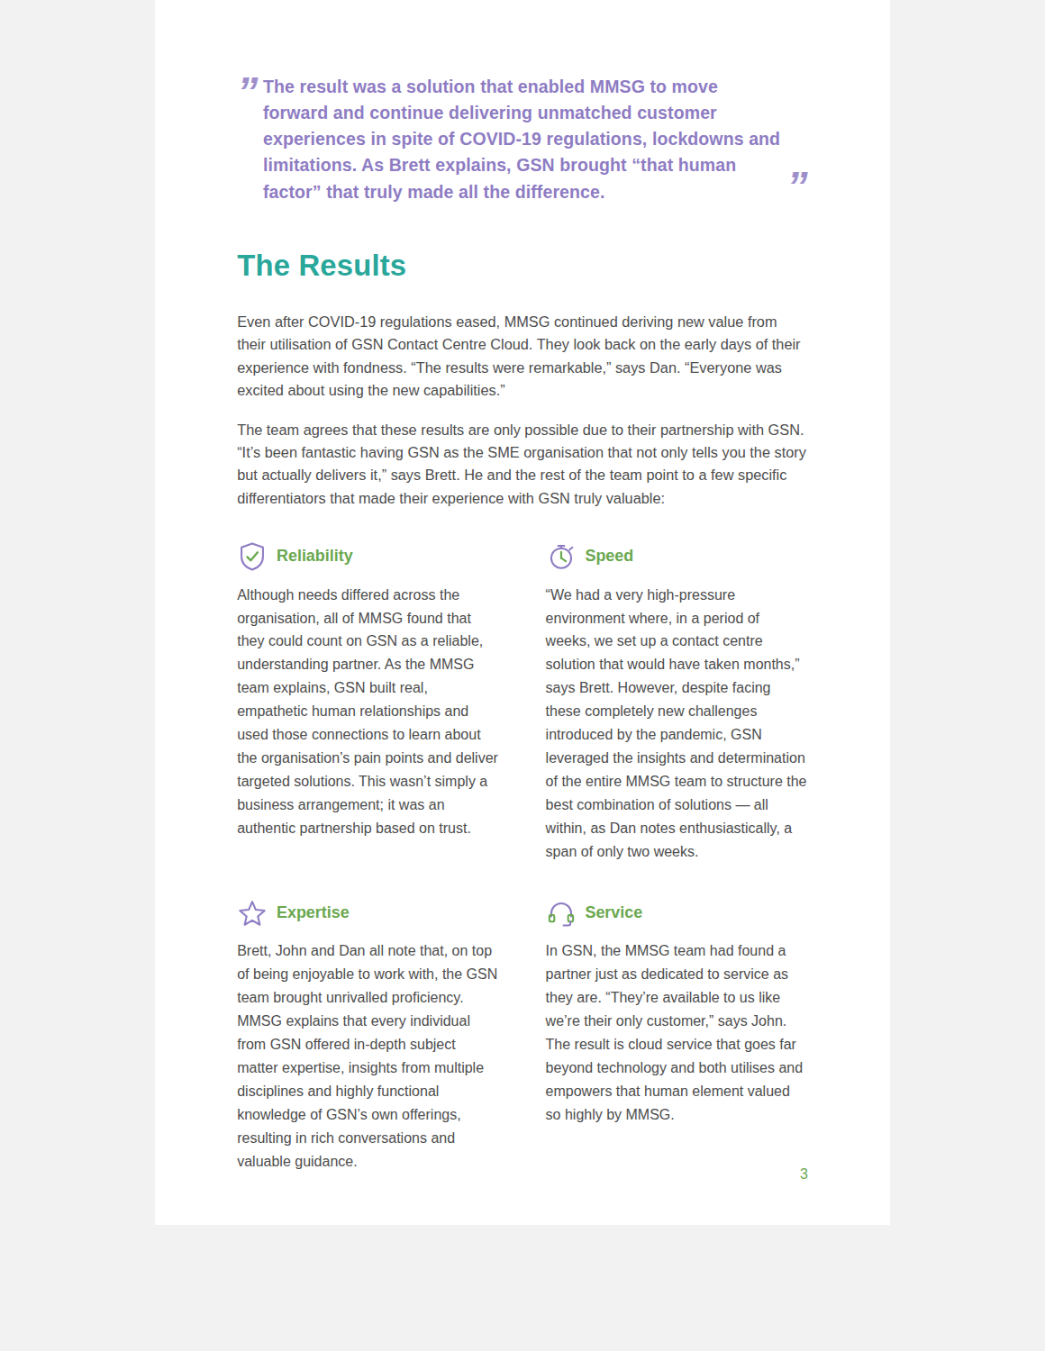”
The result was a solution that enabled MMSG to move forward and continue delivering unmatched customer experiences in spite of COVID-19 regulations, lockdowns and limitations. As Brett explains, GSN brought “that human factor” that truly made all the difference.
”
The Results
Even after COVID-19 regulations eased, MMSG continued deriving new value from their utilisation of GSN Contact Centre Cloud. They look back on the early days of their experience with fondness. “The results were remarkable,” says Dan. “Everyone was excited about using the new capabilities.”
The team agrees that these results are only possible due to their partnership with GSN. “It’s been fantastic having GSN as the SME organisation that not only tells you the story but actually delivers it,” says Brett. He and the rest of the team point to a few specific differentiators that made their experience with GSN truly valuable:
Reliability
Although needs differed across the organisation, all of MMSG found that they could count on GSN as a reliable, understanding partner. As the MMSG team explains, GSN built real, empathetic human relationships and used those connections to learn about the organisation’s pain points and deliver targeted solutions. This wasn’t simply a business arrangement; it was an authentic partnership based on trust.
Speed
“We had a very high-pressure environment where, in a period of weeks, we set up a contact centre solution that would have taken months,” says Brett. However, despite facing these completely new challenges introduced by the pandemic, GSN leveraged the insights and determination of the entire MMSG team to structure the best combination of solutions — all within, as Dan notes enthusiastically, a span of only two weeks.
Expertise
Brett, John and Dan all note that, on top of being enjoyable to work with, the GSN team brought unrivalled proficiency. MMSG explains that every individual from GSN offered in-depth subject matter expertise, insights from multiple disciplines and highly functional knowledge of GSN’s own offerings, resulting in rich conversations and valuable guidance.
Service
In GSN, the MMSG team had found a partner just as dedicated to service as they are. “They’re available to us like we’re their only customer,” says John. The result is cloud service that goes far beyond technology and both utilises and empowers that human element valued so highly by MMSG.
3